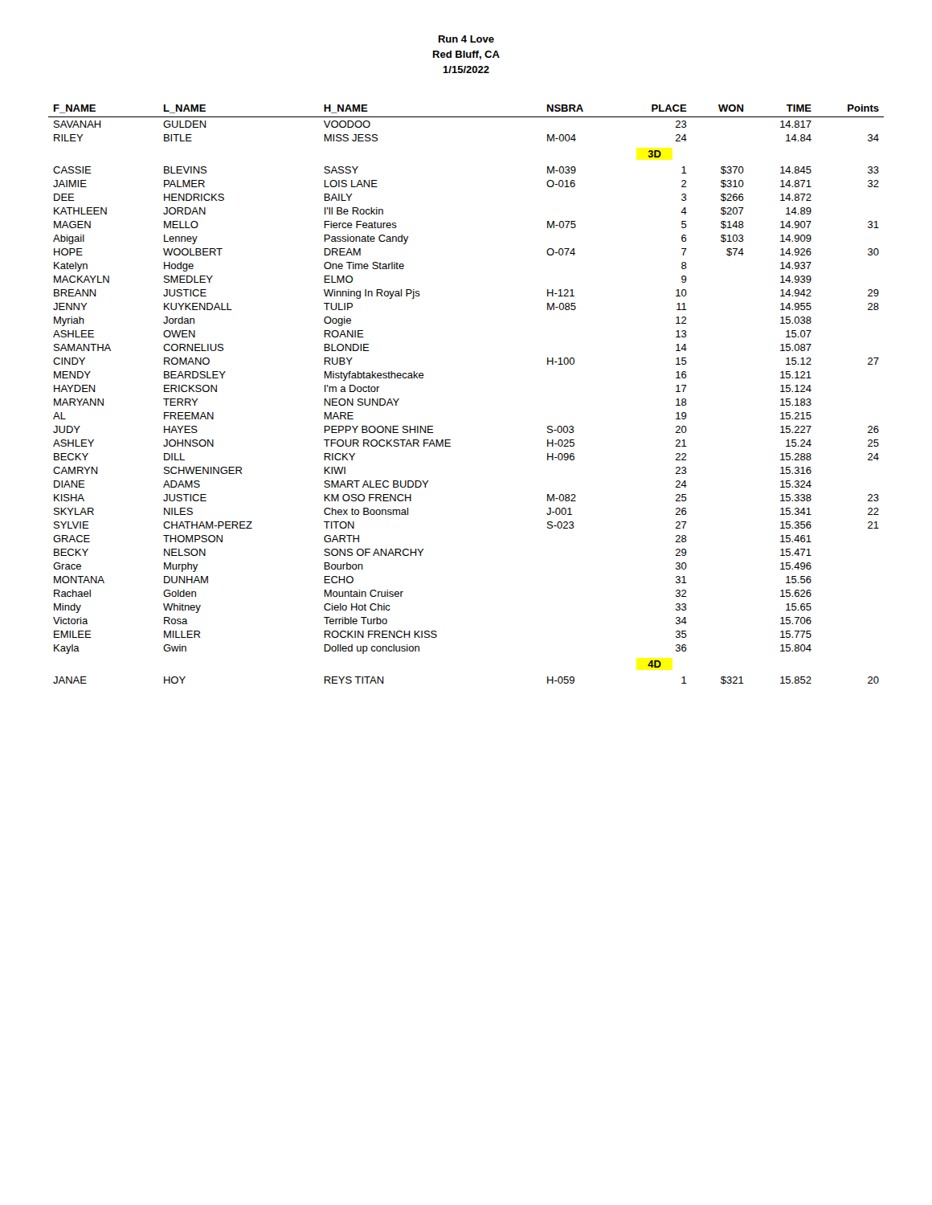Run 4 Love
Red Bluff, CA
1/15/2022
| F_NAME | L_NAME | H_NAME | NSBRA | PLACE | WON | TIME | Points |
| --- | --- | --- | --- | --- | --- | --- | --- |
| SAVANAH | GULDEN | VOODOO | | 23 | | 14.817 | |
| RILEY | BITLE | MISS JESS | M-004 | 24 | | 14.84 | 34 |
| | 3D | |
| CASSIE | BLEVINS | SASSY | M-039 | 1 | $370 | 14.845 | 33 |
| JAIMIE | PALMER | LOIS LANE | O-016 | 2 | $310 | 14.871 | 32 |
| DEE | HENDRICKS | BAILY | | 3 | $266 | 14.872 | |
| KATHLEEN | JORDAN | I'll Be Rockin | | 4 | $207 | 14.89 | |
| MAGEN | MELLO | Fierce Features | M-075 | 5 | $148 | 14.907 | 31 |
| Abigail | Lenney | Passionate Candy | | 6 | $103 | 14.909 | |
| HOPE | WOOLBERT | DREAM | O-074 | 7 | $74 | 14.926 | 30 |
| Katelyn | Hodge | One Time Starlite | | 8 | | 14.937 | |
| MACKAYLN | SMEDLEY | ELMO | | 9 | | 14.939 | |
| BREANN | JUSTICE | Winning In Royal Pjs | H-121 | 10 | | 14.942 | 29 |
| JENNY | KUYKENDALL | TULIP | M-085 | 11 | | 14.955 | 28 |
| Myriah | Jordan | Oogie | | 12 | | 15.038 | |
| ASHLEE | OWEN | ROANIE | | 13 | | 15.07 | |
| SAMANTHA | CORNELIUS | BLONDIE | | 14 | | 15.087 | |
| CINDY | ROMANO | RUBY | H-100 | 15 | | 15.12 | 27 |
| MENDY | BEARDSLEY | Mistyfabtakesthecake | | 16 | | 15.121 | |
| HAYDEN | ERICKSON | I'm a Doctor | | 17 | | 15.124 | |
| MARYANN | TERRY | NEON SUNDAY | | 18 | | 15.183 | |
| AL | FREEMAN | MARE | | 19 | | 15.215 | |
| JUDY | HAYES | PEPPY BOONE SHINE | S-003 | 20 | | 15.227 | 26 |
| ASHLEY | JOHNSON | TFOUR ROCKSTAR FAME | H-025 | 21 | | 15.24 | 25 |
| BECKY | DILL | RICKY | H-096 | 22 | | 15.288 | 24 |
| CAMRYN | SCHWENINGER | KIWI | | 23 | | 15.316 | |
| DIANE | ADAMS | SMART ALEC BUDDY | | 24 | | 15.324 | |
| KISHA | JUSTICE | KM OSO FRENCH | M-082 | 25 | | 15.338 | 23 |
| SKYLAR | NILES | Chex to Boonsmal | J-001 | 26 | | 15.341 | 22 |
| SYLVIE | CHATHAM-PEREZ | TITON | S-023 | 27 | | 15.356 | 21 |
| GRACE | THOMPSON | GARTH | | 28 | | 15.461 | |
| BECKY | NELSON | SONS OF ANARCHY | | 29 | | 15.471 | |
| Grace | Murphy | Bourbon | | 30 | | 15.496 | |
| MONTANA | DUNHAM | ECHO | | 31 | | 15.56 | |
| Rachael | Golden | Mountain Cruiser | | 32 | | 15.626 | |
| Mindy | Whitney | Cielo Hot Chic | | 33 | | 15.65 | |
| Victoria | Rosa | Terrible Turbo | | 34 | | 15.706 | |
| EMILEE | MILLER | ROCKIN FRENCH KISS | | 35 | | 15.775 | |
| Kayla | Gwin | Dolled up conclusion | | 36 | | 15.804 | |
| | 4D | |
| JANAE | HOY | REYS TITAN | H-059 | 1 | $321 | 15.852 | 20 |